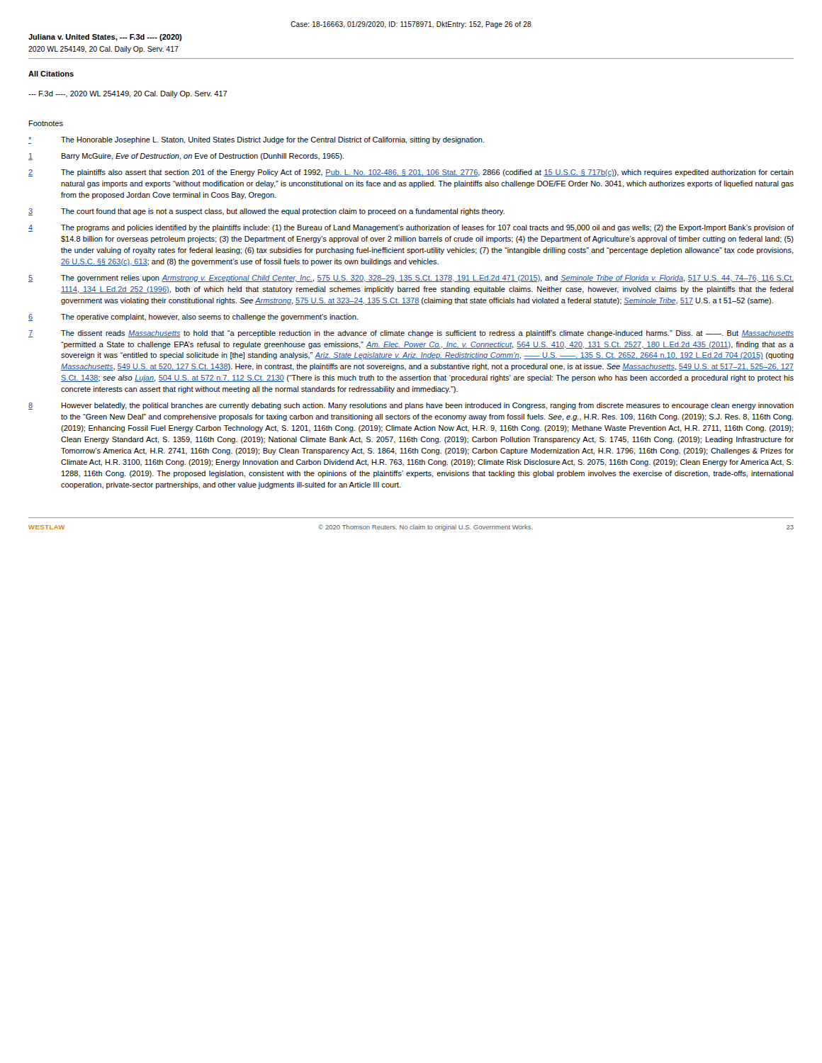Case: 18-16663, 01/29/2020, ID: 11578971, DktEntry: 152, Page 26 of 28
Juliana v. United States, --- F.3d ---- (2020)
2020 WL 254149, 20 Cal. Daily Op. Serv. 417
All Citations
--- F.3d ----, 2020 WL 254149, 20 Cal. Daily Op. Serv. 417
Footnotes
| * | The Honorable Josephine L. Staton, United States District Judge for the Central District of California, sitting by designation. |
| 1 | Barry McGuire, Eve of Destruction , on Eve of Destruction (Dunhill Records, 1965). |
| 2 | The plaintiffs also assert that section 201 of the Energy Policy Act of 1992, Pub. L. No. 102-486, § 201, 106 Stat. 2776 , 2866 (codified at 15 U.S.C. § 717b(c) ), which requires expedited authorization for certain natural gas imports and exports “without modification or delay,” is unconstitutional on its face and as applied. The plaintiffs also challenge DOE/FE Order No. 3041, which authorizes exports of liquefied natural gas from the proposed Jordan Cove terminal in Coos Bay, Oregon. |
| 3 | The court found that age is not a suspect class, but allowed the equal protection claim to proceed on a fundamental rights theory. |
| 4 | The programs and policies identified by the plaintiffs include: (1) the Bureau of Land Management’s authorization of leases for 107 coal tracts and 95,000 oil and gas wells; (2) the Export-Import Bank’s provision of $14.8 billion for overseas petroleum projects; (3) the Department of Energy’s approval of over 2 million barrels of crude oil imports; (4) the Department of Agriculture’s approval of timber cutting on federal land; (5) the under valuing of royalty rates for federal leasing; (6) tax subsidies for purchasing fuel-inefficient sport-utility vehicles; (7) the “intangible drilling costs” and “percentage depletion allowance” tax code provisions, 26 U.S.C. §§ 263(c), 613 ; and (8) the government’s use of fossil fuels to power its own buildings and vehicles. |
| 5 | The government relies upon Armstrong v. Exceptional Child Center, Inc. , 575 U.S. 320, 328–29, 135 S.Ct. 1378, 191 L.Ed.2d 471 (2015) , and Seminole Tribe of Florida v. Florida , 517 U.S. 44, 74–76, 116 S.Ct. 1114, 134 L.Ed.2d 252 (1996) , both of which held that statutory remedial schemes implicitly barred free standing equitable claims. Neither case, however, involved claims by the plaintiffs that the federal government was violating their constitutional rights. See Armstrong , 575 U.S. at 323–24, 135 S.Ct. 1378 (claiming that state officials had violated a federal statute); Seminole Tribe , 517 U.S. a t 51–52 (same). |
| 6 | The operative complaint, however, also seems to challenge the government’s inaction. |
| 7 | The dissent reads Massachusetts to hold that “a perceptible reduction in the advance of climate change is sufficient to redress a plaintiff’s climate change-induced harms.” Diss. at ——. But Massachusetts “permitted a State to challenge EPA’s refusal to regulate greenhouse gas emissions,” Am. Elec. Power Co., Inc. v. Connecticut , 564 U.S. 410, 420, 131 S.Ct. 2527, 180 L.Ed.2d 435 (2011) , finding that as a sovereign it was “entitled to special solicitude in [the] standing analysis,” Ariz. State Legislature v. Ariz. Indep. Redistricting Comm’n , —— U.S. ——, 135 S. Ct. 2652, 2664 n.10, 192 L.Ed.2d 704 (2015) (quoting Massachusetts , 549 U.S. at 520, 127 S.Ct. 1438 ). Here, in contrast, the plaintiffs are not sovereigns, and a substantive right, not a procedural one, is at issue. See Massachusetts , 549 U.S. at 517–21, 525–26, 127 S.Ct. 1438 ; see also Lujan , 504 U.S. at 572 n.7, 112 S.Ct. 2130 (“There is this much truth to the assertion that ‘procedural rights’ are special: The person who has been accorded a procedural right to protect his concrete interests can assert that right without meeting all the normal standards for redressability and immediacy.”). |
| 8 | However belatedly, the political branches are currently debating such action. Many resolutions and plans have been introduced in Congress, ranging from discrete measures to encourage clean energy innovation to the “Green New Deal” and comprehensive proposals for taxing carbon and transitioning all sectors of the economy away from fossil fuels. See , e.g. , H.R. Res. 109, 116th Cong. (2019); S.J. Res. 8, 116th Cong. (2019); Enhancing Fossil Fuel Energy Carbon Technology Act, S. 1201, 116th Cong. (2019); Climate Action Now Act, H.R. 9, 116th Cong. (2019); Methane Waste Prevention Act, H.R. 2711, 116th Cong. (2019); Clean Energy Standard Act, S. 1359, 116th Cong. (2019); National Climate Bank Act, S. 2057, 116th Cong. (2019); Carbon Pollution Transparency Act, S. 1745, 116th Cong. (2019); Leading Infrastructure for Tomorrow’s America Act, H.R. 2741, 116th Cong. (2019); Buy Clean Transparency Act, S. 1864, 116th Cong. (2019); Carbon Capture Modernization Act, H.R. 1796, 116th Cong. (2019); Challenges & Prizes for Climate Act, H.R. 3100, 116th Cong. (2019); Energy Innovation and Carbon Dividend Act, H.R. 763, 116th Cong. (2019); Climate Risk Disclosure Act, S. 2075, 116th Cong. (2019); Clean Energy for America Act, S. 1288, 116th Cong. (2019). The proposed legislation, consistent with the opinions of the plaintiffs’ experts, envisions that tackling this global problem involves the exercise of discretion, trade-offs, international cooperation, private-sector partnerships, and other value judgments ill-suited for an Article III court. |
WESTLAW © 2020 Thomson Reuters. No claim to original U.S. Government Works. 23